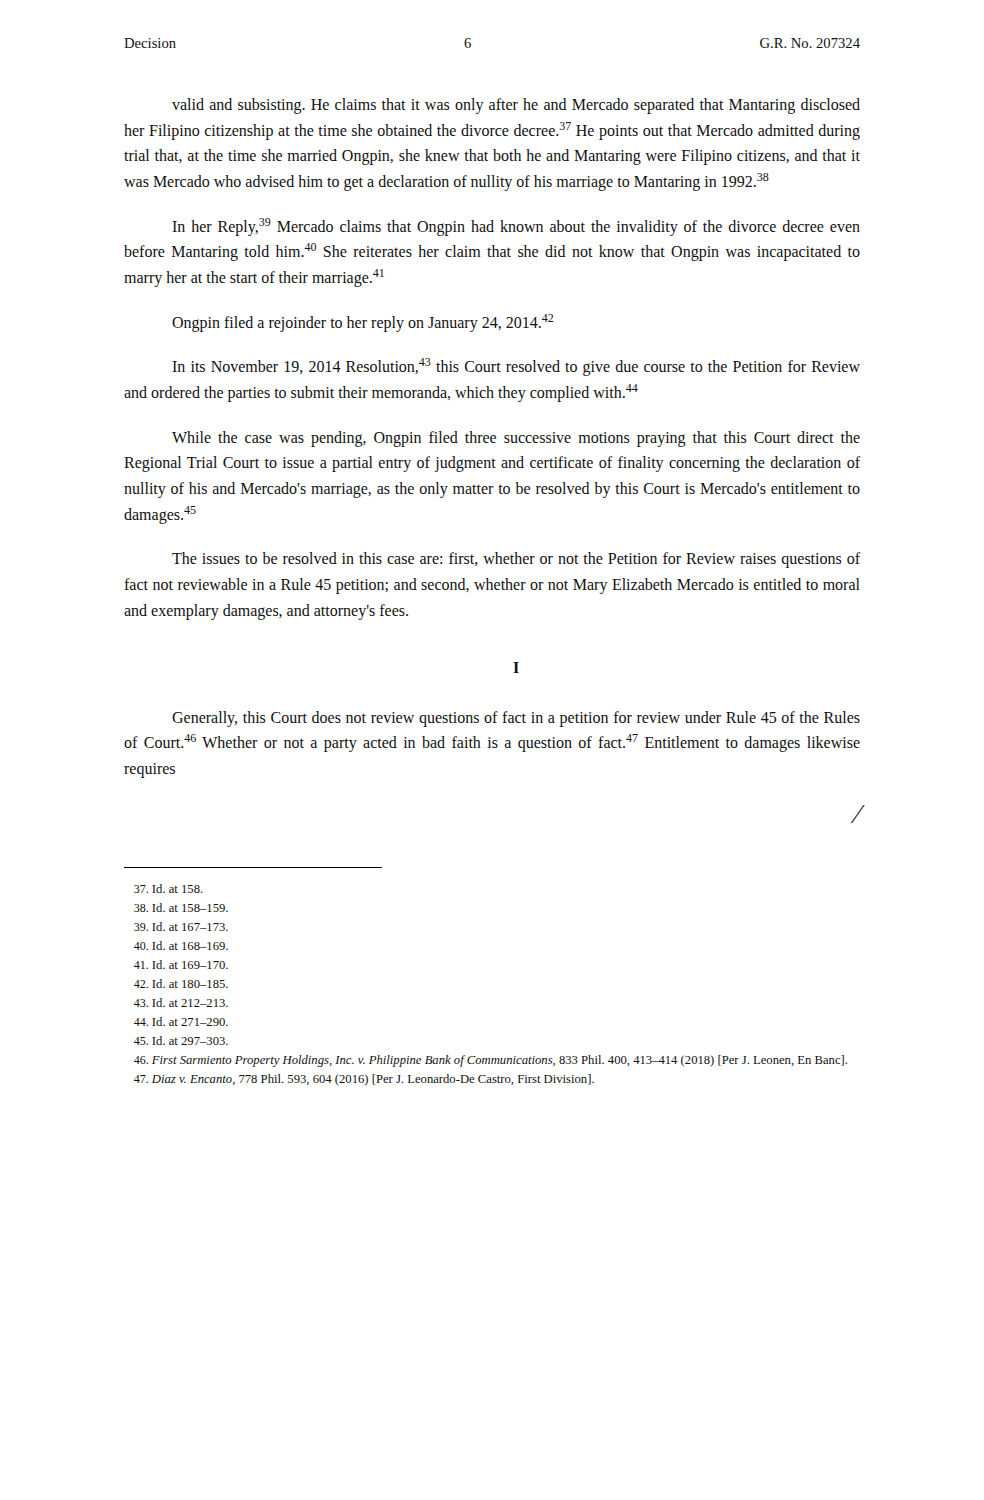Decision 6 G.R. No. 207324
valid and subsisting. He claims that it was only after he and Mercado separated that Mantaring disclosed her Filipino citizenship at the time she obtained the divorce decree.37 He points out that Mercado admitted during trial that, at the time she married Ongpin, she knew that both he and Mantaring were Filipino citizens, and that it was Mercado who advised him to get a declaration of nullity of his marriage to Mantaring in 1992.38
In her Reply,39 Mercado claims that Ongpin had known about the invalidity of the divorce decree even before Mantaring told him.40 She reiterates her claim that she did not know that Ongpin was incapacitated to marry her at the start of their marriage.41
Ongpin filed a rejoinder to her reply on January 24, 2014.42
In its November 19, 2014 Resolution,43 this Court resolved to give due course to the Petition for Review and ordered the parties to submit their memoranda, which they complied with.44
While the case was pending, Ongpin filed three successive motions praying that this Court direct the Regional Trial Court to issue a partial entry of judgment and certificate of finality concerning the declaration of nullity of his and Mercado's marriage, as the only matter to be resolved by this Court is Mercado's entitlement to damages.45
The issues to be resolved in this case are: first, whether or not the Petition for Review raises questions of fact not reviewable in a Rule 45 petition; and second, whether or not Mary Elizabeth Mercado is entitled to moral and exemplary damages, and attorney's fees.
I
Generally, this Court does not review questions of fact in a petition for review under Rule 45 of the Rules of Court.46 Whether or not a party acted in bad faith is a question of fact.47 Entitlement to damages likewise requires
⁄
Id. at 158.
Id. at 158–159.
Id. at 167–173.
Id. at 168–169.
Id. at 169–170.
Id. at 180–185.
Id. at 212–213.
Id. at 271–290.
Id. at 297–303.
First Sarmiento Property Holdings, Inc. v. Philippine Bank of Communications, 833 Phil. 400, 413–414 (2018) [Per J. Leonen, En Banc].
Diaz v. Encanto, 778 Phil. 593, 604 (2016) [Per J. Leonardo-De Castro, First Division].